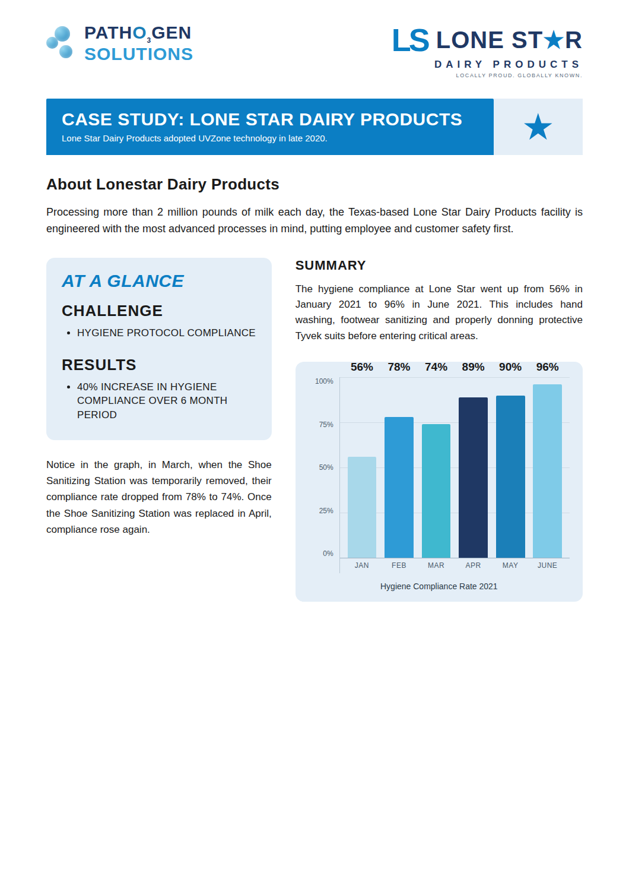PATHO 3 GEN
SOLUTIONS
LS
LONE ST★R
DAIRY PRODUCTS
LOCALLY PROUD. GLOBALLY KNOWN.
Case Study: Lone Star Dairy Products
Lone Star Dairy Products adopted UVZone technology in late 2020.
★
About Lonestar Dairy Products
Processing more than 2 million pounds of milk each day, the Texas-based Lone Star Dairy Products facility is engineered with the most advanced processes in mind, putting employee and customer safety first.
AT A GLANCE
CHALLENGE
HYGIENE PROTOCOL COMPLIANCE
RESULTS
40% INCREASE IN HYGIENE COMPLIANCE OVER 6 MONTH PERIOD
Notice in the graph, in March, when the Shoe Sanitizing Station was temporarily removed, their compliance rate dropped from 78% to 74%. Once the Shoe Sanitizing Station was replaced in April, compliance rose again.
SUMMARY
The hygiene compliance at Lone Star went up from 56% in January 2021 to 96% in June 2021. This includes hand washing, footwear sanitizing and properly donning protective Tyvek suits before entering critical areas.
100% 75% 50% 25% 0%
56%
78%
74%
89%
90%
96%
JAN FEB MAR APR MAY JUNE
Hygiene Compliance Rate 2021